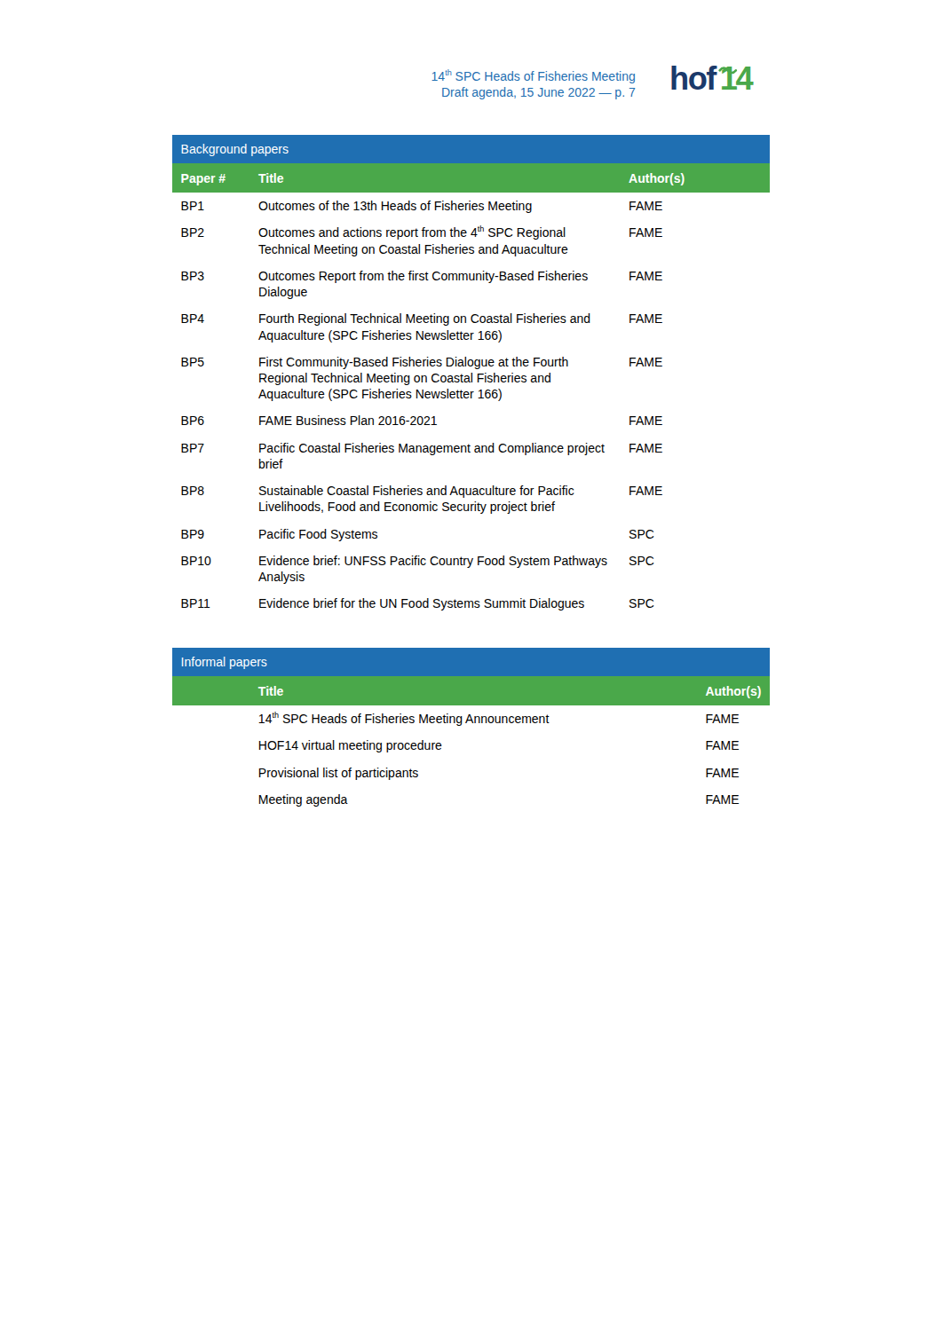14th SPC Heads of Fisheries Meeting
Draft agenda, 15 June 2022 — p. 7
HOF14 logo hof 14
Background papers
| Paper # | Title | Author(s) |
| --- | --- | --- |
| BP1 | Outcomes of the 13th Heads of Fisheries Meeting | FAME |
| BP2 | Outcomes and actions report from the 4 th SPC Regional Technical Meeting on Coastal Fisheries and Aquaculture | FAME |
| BP3 | Outcomes Report from the first Community-Based Fisheries Dialogue | FAME |
| BP4 | Fourth Regional Technical Meeting on Coastal Fisheries and Aquaculture (SPC Fisheries Newsletter 166) | FAME |
| BP5 | First Community-Based Fisheries Dialogue at the Fourth Regional Technical Meeting on Coastal Fisheries and Aquaculture (SPC Fisheries Newsletter 166) | FAME |
| BP6 | FAME Business Plan 2016-2021 | FAME |
| BP7 | Pacific Coastal Fisheries Management and Compliance project brief | FAME |
| BP8 | Sustainable Coastal Fisheries and Aquaculture for Pacific Livelihoods, Food and Economic Security project brief | FAME |
| BP9 | Pacific Food Systems | SPC |
| BP10 | Evidence brief: UNFSS Pacific Country Food System Pathways Analysis | SPC |
| BP11 | Evidence brief for the UN Food Systems Summit Dialogues | SPC |
Informal papers
| | Title | Author(s) |
| --- | --- | --- |
| | 14 th SPC Heads of Fisheries Meeting Announcement | FAME |
| | HOF14 virtual meeting procedure | FAME |
| | Provisional list of participants | FAME |
| | Meeting agenda | FAME |